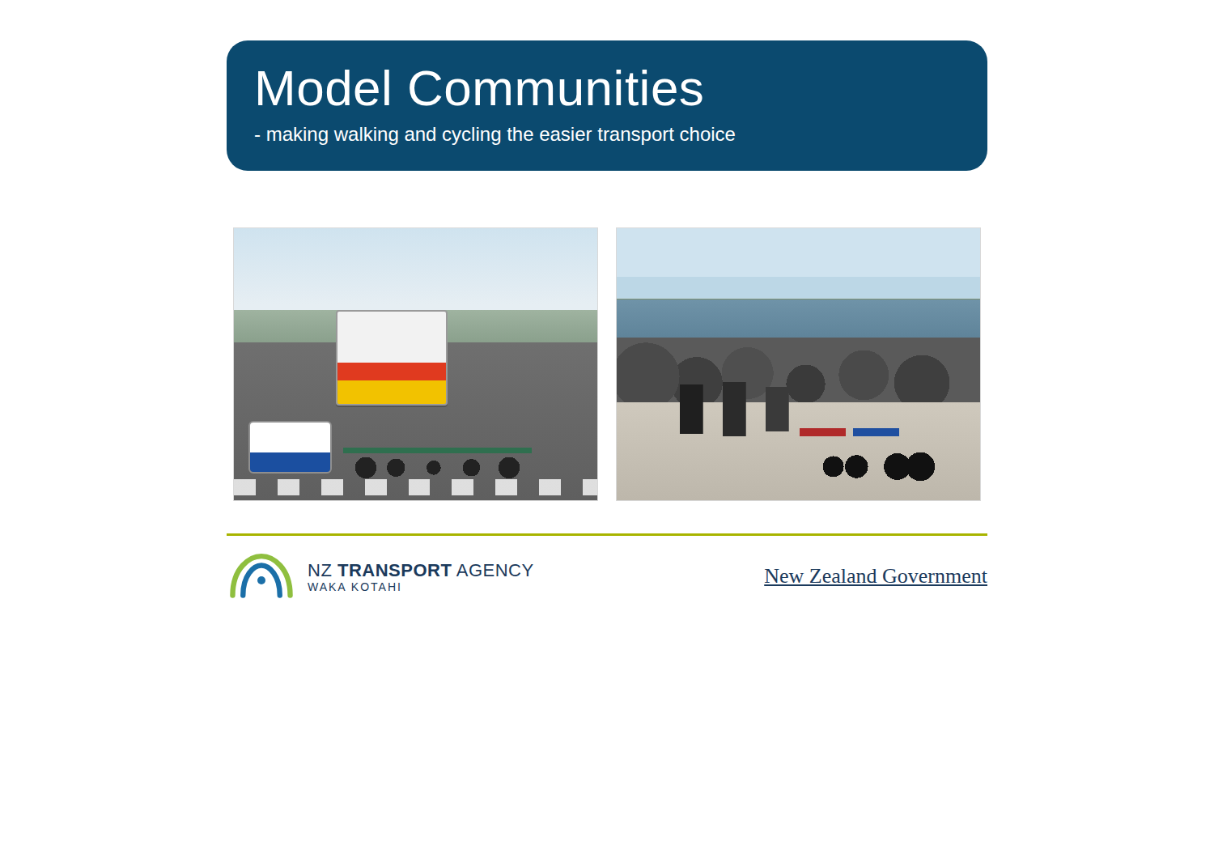Model Communities
- making walking and cycling the easier transport choice
NZ TRANSPORT AGENCY
WAKA KOTAHI
New Zealand Government